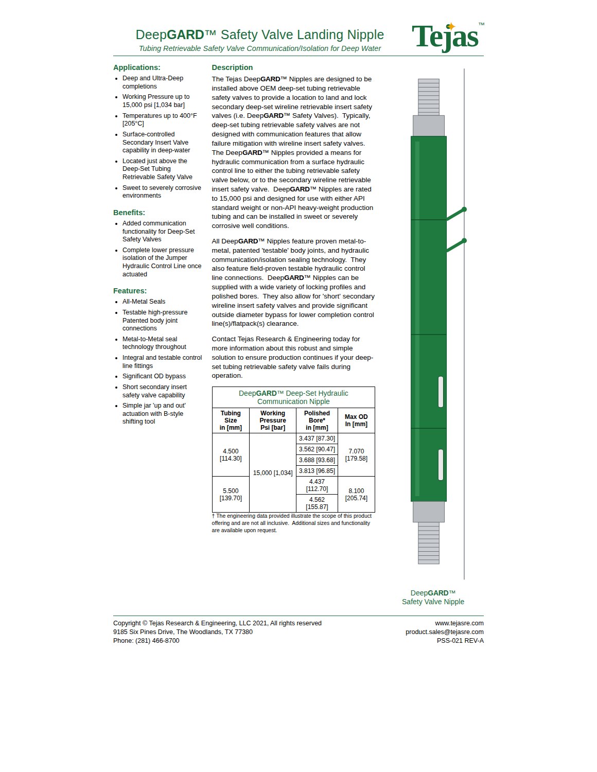DeepGARD™ Safety Valve Landing Nipple
Tubing Retrievable Safety Valve Communication/Isolation for Deep Water
✦
Tejas™
Applications:
Deep and Ultra-Deep completions
Working Pressure up to 15,000 psi [1,034 bar]
Temperatures up to 400°F [205°C]
Surface-controlled Secondary Insert Valve capability in deep-water
Located just above the Deep-Set Tubing Retrievable Safety Valve
Sweet to severely corrosive environments
Benefits:
Added communication functionality for Deep-Set Safety Valves
Complete lower pressure isolation of the Jumper Hydraulic Control Line once actuated
Features:
All-Metal Seals
Testable high-pressure Patented body joint connections
Metal-to-Metal seal technology throughout
Integral and testable control line fittings
Significant OD bypass
Short secondary insert safety valve capability
Simple jar 'up and out' actuation with B-style shifting tool
Description
The Tejas DeepGARD™ Nipples are designed to be installed above OEM deep-set tubing retrievable safety valves to provide a location to land and lock secondary deep-set wireline retrievable insert safety valves (i.e. DeepGARD™ Safety Valves). Typically, deep-set tubing retrievable safety valves are not designed with communication features that allow failure mitigation with wireline insert safety valves. The DeepGARD™ Nipples provided a means for hydraulic communication from a surface hydraulic control line to either the tubing retrievable safety valve below, or to the secondary wireline retrievable insert safety valve. DeepGARD™ Nipples are rated to 15,000 psi and designed for use with either API standard weight or non-API heavy-weight production tubing and can be installed in sweet or severely corrosive well conditions.
All DeepGARD™ Nipples feature proven metal-to-metal, patented 'testable' body joints, and hydraulic communication/isolation sealing technology. They also feature field-proven testable hydraulic control line connections. DeepGARD™ Nipples can be supplied with a wide variety of locking profiles and polished bores. They also allow for 'short' secondary wireline insert safety valves and provide significant outside diameter bypass for lower completion control line(s)/flatpack(s) clearance.
Contact Tejas Research & Engineering today for more information about this robust and simple solution to ensure production continues if your deep-set tubing retrievable safety valve fails during operation.
Deep GARD ™ Deep-Set Hydraulic Communication Nipple
| Tubing Size in [mm] | Working Pressure Psi [bar] | Polished Bore* in [mm] | Max OD In [mm] |
| --- | --- | --- | --- |
| 4.500 [114.30] | 15,000 [1,034] | 3.437 [87.30] | 7.070 [179.58] |
| 3.562 [90.47] |
| 3.688 [93.68] |
| 3.813 [96.85] |
| 5.500 [139.70] | 4.437 [112.70] | 8.100 [205.74] |
| 4.562 [155.87] |
† The engineering data provided illustrate the scope of this product offering and are not all inclusive. Additional sizes and functionality are available upon request.
DeepGARD™
Safety Valve Nipple
Copyright © Tejas Research & Engineering, LLC 2021, All rights reserved
9185 Six Pines Drive, The Woodlands, TX 77380
Phone: (281) 466-8700
www.tejasre.com
product.sales@tejasre.com
PSS-021 REV-A